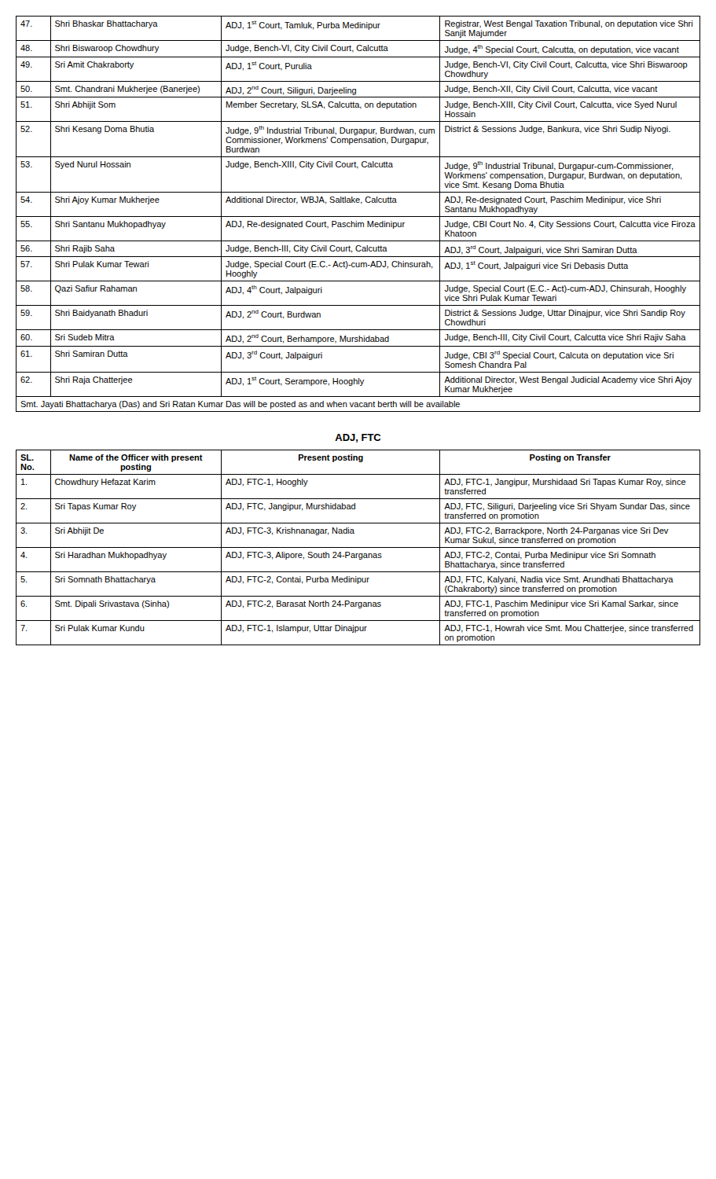| 47. | Shri Bhaskar Bhattacharya | ADJ, 1 st Court, Tamluk, Purba Medinipur | Registrar, West Bengal Taxation Tribunal, on deputation vice Shri Sanjit Majumder |
| 48. | Shri Biswaroop Chowdhury | Judge, Bench-VI, City Civil Court, Calcutta | Judge, 4 th Special Court, Calcutta, on deputation, vice vacant |
| 49. | Sri Amit Chakraborty | ADJ, 1 st Court, Purulia | Judge, Bench-VI, City Civil Court, Calcutta, vice Shri Biswaroop Chowdhury |
| 50. | Smt. Chandrani Mukherjee (Banerjee) | ADJ, 2 nd Court, Siliguri, Darjeeling | Judge, Bench-XII, City Civil Court, Calcutta, vice vacant |
| 51. | Shri Abhijit Som | Member Secretary, SLSA, Calcutta, on deputation | Judge, Bench-XIII, City Civil Court, Calcutta, vice Syed Nurul Hossain |
| 52. | Shri Kesang Doma Bhutia | Judge, 9 th Industrial Tribunal, Durgapur, Burdwan, cum Commissioner, Workmens' Compensation, Durgapur, Burdwan | District & Sessions Judge, Bankura, vice Shri Sudip Niyogi. |
| 53. | Syed Nurul Hossain | Judge, Bench-XIII, City Civil Court, Calcutta | Judge, 9 th Industrial Tribunal, Durgapur-cum-Commissioner, Workmens' compensation, Durgapur, Burdwan, on deputation, vice Smt. Kesang Doma Bhutia |
| 54. | Shri Ajoy Kumar Mukherjee | Additional Director, WBJA, Saltlake, Calcutta | ADJ, Re-designated Court, Paschim Medinipur, vice Shri Santanu Mukhopadhyay |
| 55. | Shri Santanu Mukhopadhyay | ADJ, Re-designated Court, Paschim Medinipur | Judge, CBI Court No. 4, City Sessions Court, Calcutta vice Firoza Khatoon |
| 56. | Shri Rajib Saha | Judge, Bench-III, City Civil Court, Calcutta | ADJ, 3 rd Court, Jalpaiguri, vice Shri Samiran Dutta |
| 57. | Shri Pulak Kumar Tewari | Judge, Special Court (E.C.- Act)-cum-ADJ, Chinsurah, Hooghly | ADJ, 1 st Court, Jalpaiguri vice Sri Debasis Dutta |
| 58. | Qazi Safiur Rahaman | ADJ, 4 th Court, Jalpaiguri | Judge, Special Court (E.C.- Act)-cum-ADJ, Chinsurah, Hooghly vice Shri Pulak Kumar Tewari |
| 59. | Shri Baidyanath Bhaduri | ADJ, 2 nd Court, Burdwan | District & Sessions Judge, Uttar Dinajpur, vice Shri Sandip Roy Chowdhuri |
| 60. | Sri Sudeb Mitra | ADJ, 2 nd Court, Berhampore, Murshidabad | Judge, Bench-III, City Civil Court, Calcutta vice Shri Rajiv Saha |
| 61. | Shri Samiran Dutta | ADJ, 3 rd Court, Jalpaiguri | Judge, CBI 3 rd Special Court, Calcuta on deputation vice Sri Somesh Chandra Pal |
| 62. | Shri Raja Chatterjee | ADJ, 1 st Court, Serampore, Hooghly | Additional Director, West Bengal Judicial Academy vice Shri Ajoy Kumar Mukherjee |
| Smt. Jayati Bhattacharya (Das) and Sri Ratan Kumar Das will be posted as and when vacant berth will be available |
ADJ, FTC
| SL. No. | Name of the Officer with present posting | Present posting | Posting on Transfer |
| --- | --- | --- | --- |
| 1. | Chowdhury Hefazat Karim | ADJ, FTC-1, Hooghly | ADJ, FTC-1, Jangipur, Murshidaad Sri Tapas Kumar Roy, since transferred |
| 2. | Sri Tapas Kumar Roy | ADJ, FTC, Jangipur, Murshidabad | ADJ, FTC, Siliguri, Darjeeling vice Sri Shyam Sundar Das, since transferred on promotion |
| 3. | Sri Abhijit De | ADJ, FTC-3, Krishnanagar, Nadia | ADJ, FTC-2, Barrackpore, North 24-Parganas vice Sri Dev Kumar Sukul, since transferred on promotion |
| 4. | Sri Haradhan Mukhopadhyay | ADJ, FTC-3, Alipore, South 24-Parganas | ADJ, FTC-2, Contai, Purba Medinipur vice Sri Somnath Bhattacharya, since transferred |
| 5. | Sri Somnath Bhattacharya | ADJ, FTC-2, Contai, Purba Medinipur | ADJ, FTC, Kalyani, Nadia vice Smt. Arundhati Bhattacharya (Chakraborty) since transferred on promotion |
| 6. | Smt. Dipali Srivastava (Sinha) | ADJ, FTC-2, Barasat North 24-Parganas | ADJ, FTC-1, Paschim Medinipur vice Sri Kamal Sarkar, since transferred on promotion |
| 7. | Sri Pulak Kumar Kundu | ADJ, FTC-1, Islampur, Uttar Dinajpur | ADJ, FTC-1, Howrah vice Smt. Mou Chatterjee, since transferred on promotion |